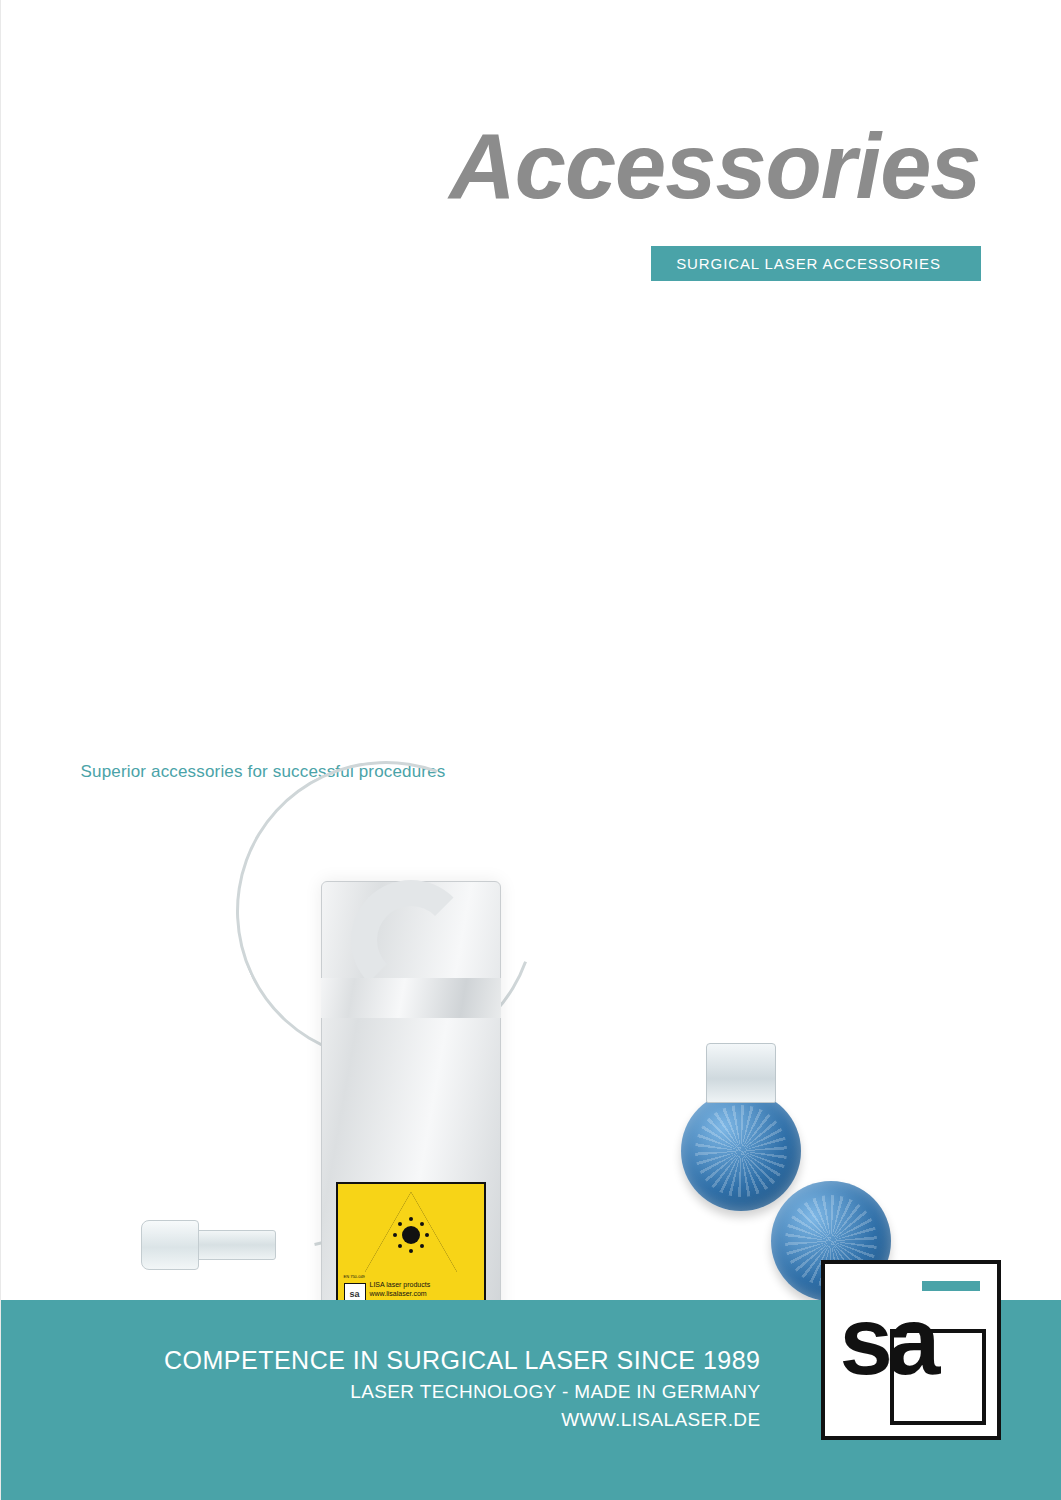Accessories
Surgical Laser Accessories
Superior accessories for successful procedures
EN 750-049
sa
LISA laser products
www.lisalaser.com
Fon: +49 5556 9938-0
sa
Illustration showing a laser warning door hanger, an optical fibre with luer connector and two blue in-line filters.
Competence in surgical laser since 1989
Laser technology - Made in Germany
www.lisalaser.de
sa